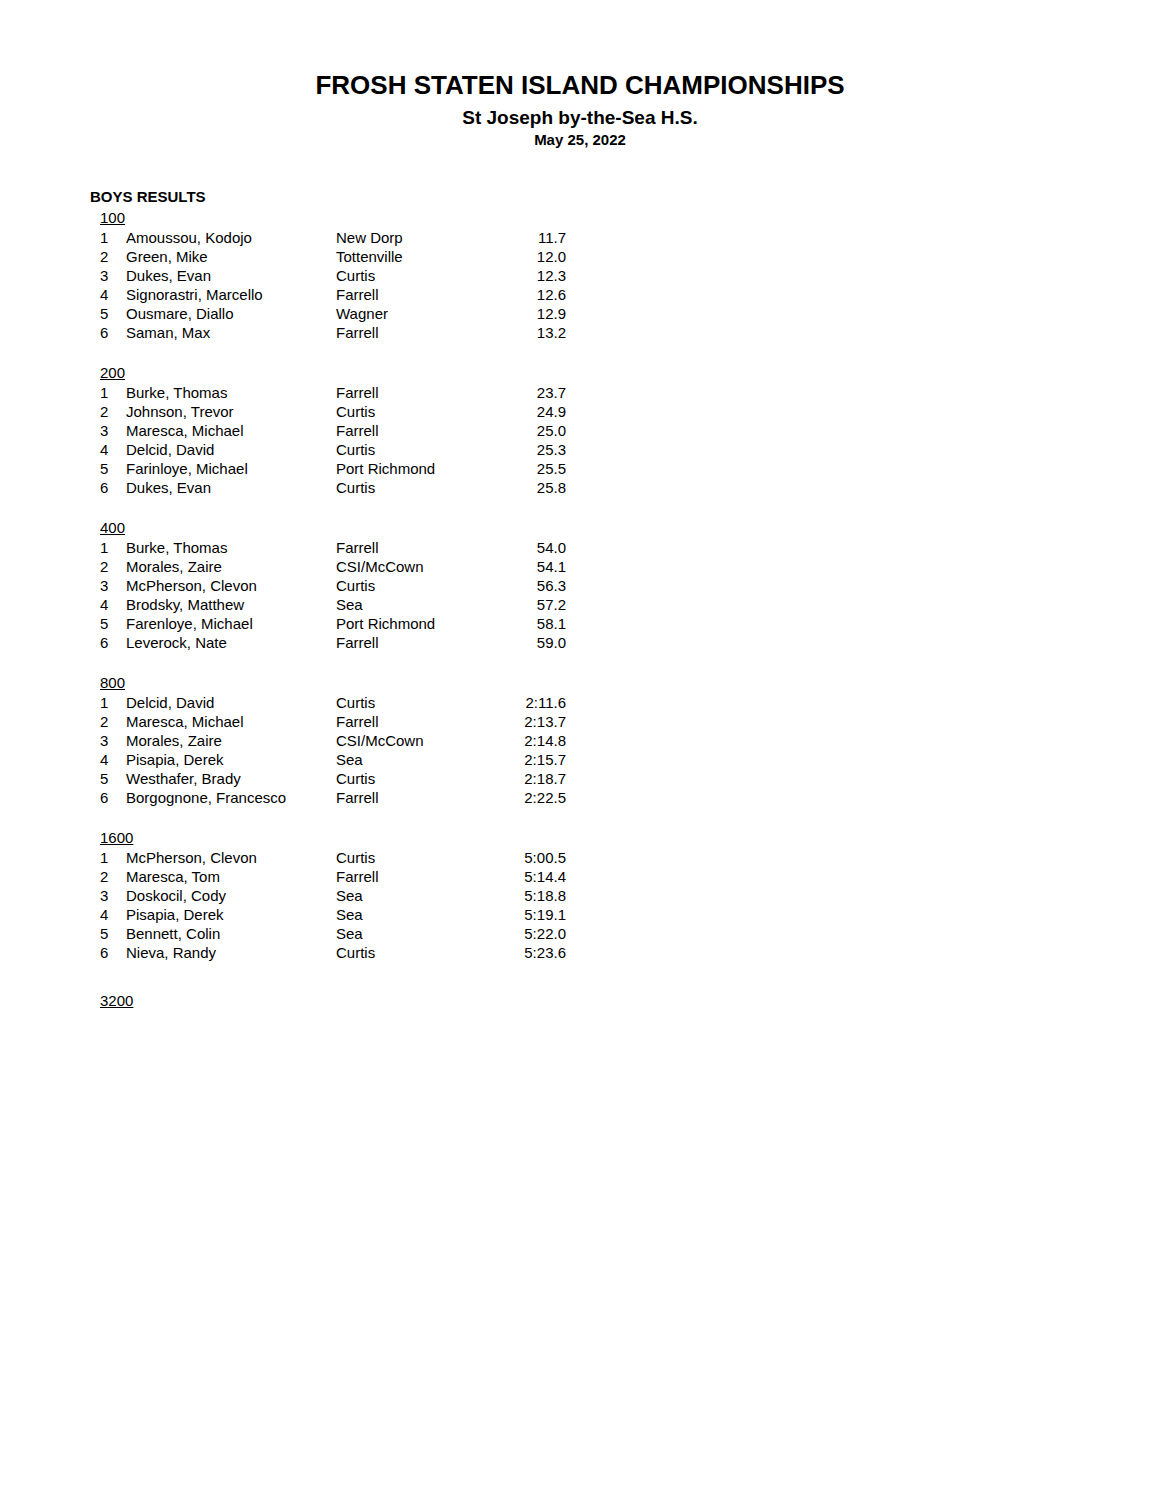FROSH STATEN ISLAND CHAMPIONSHIPS
St Joseph by-the-Sea H.S.
May 25, 2022
BOYS RESULTS
100
| 1 | Amoussou, Kodojo | New Dorp | 11.7 |
| 2 | Green, Mike | Tottenville | 12.0 |
| 3 | Dukes, Evan | Curtis | 12.3 |
| 4 | Signorastri, Marcello | Farrell | 12.6 |
| 5 | Ousmare, Diallo | Wagner | 12.9 |
| 6 | Saman, Max | Farrell | 13.2 |
200
| 1 | Burke, Thomas | Farrell | 23.7 |
| 2 | Johnson, Trevor | Curtis | 24.9 |
| 3 | Maresca, Michael | Farrell | 25.0 |
| 4 | Delcid, David | Curtis | 25.3 |
| 5 | Farinloye, Michael | Port Richmond | 25.5 |
| 6 | Dukes, Evan | Curtis | 25.8 |
400
| 1 | Burke, Thomas | Farrell | 54.0 |
| 2 | Morales, Zaire | CSI/McCown | 54.1 |
| 3 | McPherson, Clevon | Curtis | 56.3 |
| 4 | Brodsky, Matthew | Sea | 57.2 |
| 5 | Farenloye, Michael | Port Richmond | 58.1 |
| 6 | Leverock, Nate | Farrell | 59.0 |
800
| 1 | Delcid, David | Curtis | 2:11.6 |
| 2 | Maresca, Michael | Farrell | 2:13.7 |
| 3 | Morales, Zaire | CSI/McCown | 2:14.8 |
| 4 | Pisapia, Derek | Sea | 2:15.7 |
| 5 | Westhafer, Brady | Curtis | 2:18.7 |
| 6 | Borgognone, Francesco | Farrell | 2:22.5 |
1600
| 1 | McPherson, Clevon | Curtis | 5:00.5 |
| 2 | Maresca, Tom | Farrell | 5:14.4 |
| 3 | Doskocil, Cody | Sea | 5:18.8 |
| 4 | Pisapia, Derek | Sea | 5:19.1 |
| 5 | Bennett, Colin | Sea | 5:22.0 |
| 6 | Nieva, Randy | Curtis | 5:23.6 |
3200